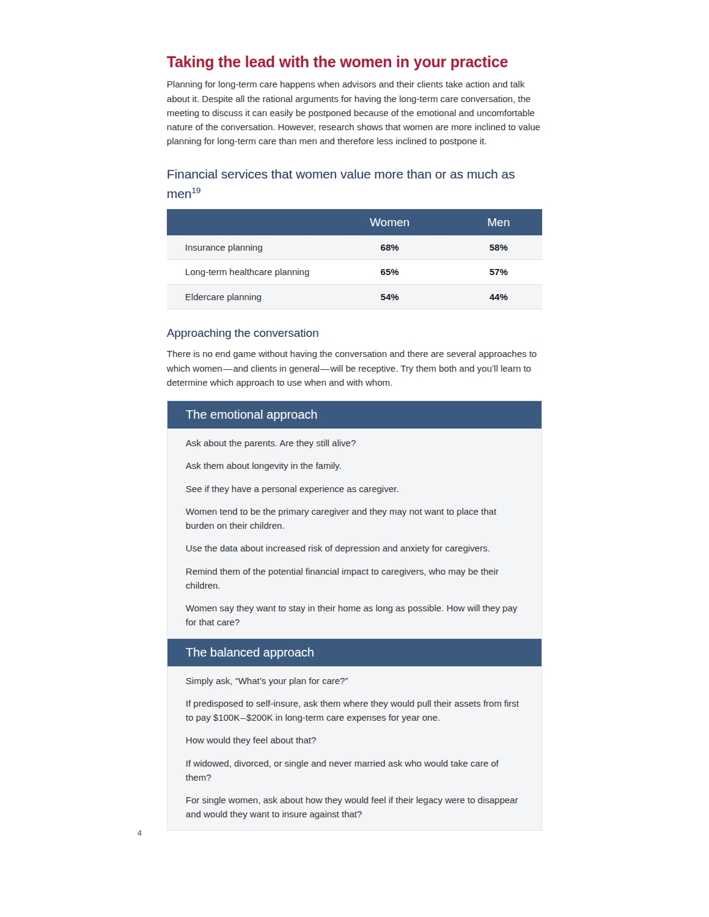Taking the lead with the women in your practice
Planning for long-term care happens when advisors and their clients take action and talk about it. Despite all the rational arguments for having the long-term care conversation, the meeting to discuss it can easily be postponed because of the emotional and uncomfortable nature of the conversation. However, research shows that women are more inclined to value planning for long-term care than men and therefore less inclined to postpone it.
Financial services that women value more than or as much as men19
| | Women | Men |
| --- | --- | --- |
| Insurance planning | 68% | 58% |
| Long-term healthcare planning | 65% | 57% |
| Eldercare planning | 54% | 44% |
Approaching the conversation
There is no end game without having the conversation and there are several approaches to which women — and clients in general — will be receptive. Try them both and you’ll learn to determine which approach to use when and with whom.
The emotional approach
Ask about the parents. Are they still alive?
Ask them about longevity in the family.
See if they have a personal experience as caregiver.
Women tend to be the primary caregiver and they may not want to place that burden on their children.
Use the data about increased risk of depression and anxiety for caregivers.
Remind them of the potential financial impact to caregivers, who may be their children.
Women say they want to stay in their home as long as possible. How will they pay for that care?
The balanced approach
Simply ask, “What’s your plan for care?”
If predisposed to self-insure, ask them where they would pull their assets from first to pay $100K – $200K in long-term care expenses for year one.
How would they feel about that?
If widowed, divorced, or single and never married ask who would take care of them?
For single women, ask about how they would feel if their legacy were to disappear and would they want to insure against that?
4